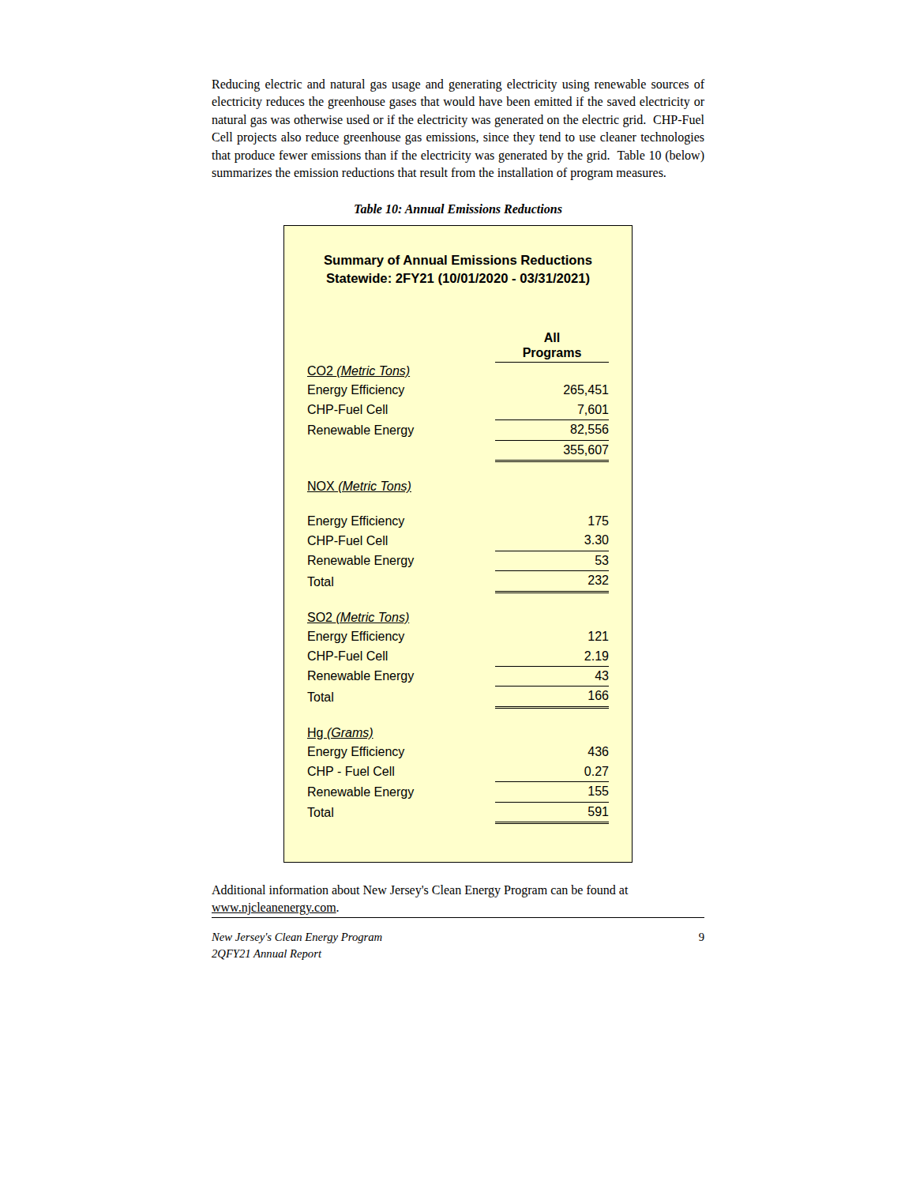Reducing electric and natural gas usage and generating electricity using renewable sources of electricity reduces the greenhouse gases that would have been emitted if the saved electricity or natural gas was otherwise used or if the electricity was generated on the electric grid. CHP-Fuel Cell projects also reduce greenhouse gas emissions, since they tend to use cleaner technologies that produce fewer emissions than if the electricity was generated by the grid. Table 10 (below) summarizes the emission reductions that result from the installation of program measures.
Table 10: Annual Emissions Reductions
Summary of Annual Emissions Reductions
Statewide: 2FY21 (10/01/2020 - 03/31/2021)
| | All Programs |
| CO2 (Metric Tons) | |
| Energy Efficiency | 265,451 |
| CHP-Fuel Cell | 7,601 |
| Renewable Energy | 82,556 |
| | 355,607 |
| NOX (Metric Tons) | |
| Energy Efficiency | 175 |
| CHP-Fuel Cell | 3.30 |
| Renewable Energy | 53 |
| Total | 232 |
| SO2 (Metric Tons) | |
| Energy Efficiency | 121 |
| CHP-Fuel Cell | 2.19 |
| Renewable Energy | 43 |
| Total | 166 |
| Hg (Grams) | |
| Energy Efficiency | 436 |
| CHP - Fuel Cell | 0.27 |
| Renewable Energy | 155 |
| Total | 591 |
Additional information about New Jersey's Clean Energy Program can be found at
www.njcleanenergy.com.
New Jersey's Clean Energy Program
2QFY21 Annual Report
9